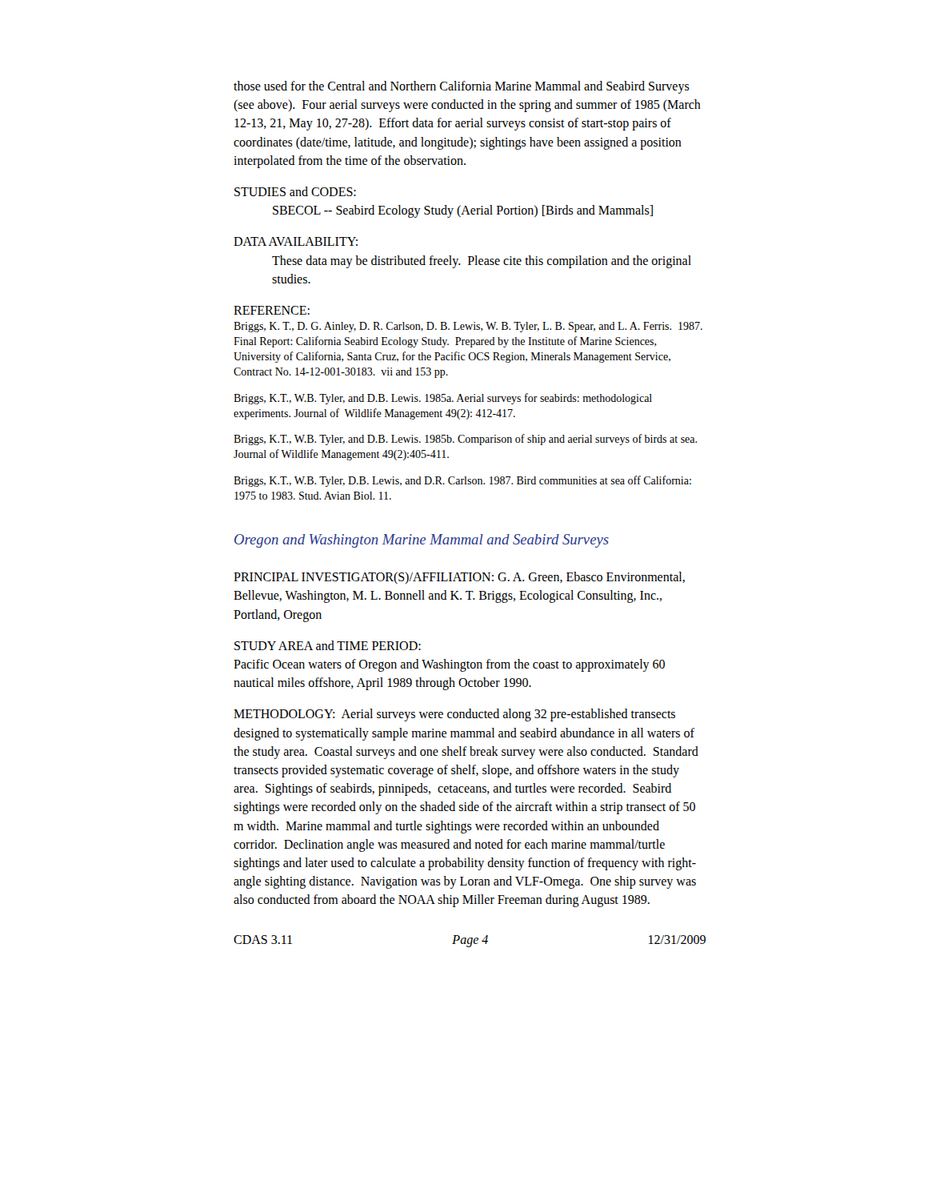those used for the Central and Northern California Marine Mammal and Seabird Surveys (see above). Four aerial surveys were conducted in the spring and summer of 1985 (March 12-13, 21, May 10, 27-28). Effort data for aerial surveys consist of start-stop pairs of coordinates (date/time, latitude, and longitude); sightings have been assigned a position interpolated from the time of the observation.
STUDIES and CODES:
SBECOL -- Seabird Ecology Study (Aerial Portion) [Birds and Mammals]
DATA AVAILABILITY:
These data may be distributed freely. Please cite this compilation and the original studies.
REFERENCE:
Briggs, K. T., D. G. Ainley, D. R. Carlson, D. B. Lewis, W. B. Tyler, L. B. Spear, and L. A. Ferris. 1987. Final Report: California Seabird Ecology Study. Prepared by the Institute of Marine Sciences, University of California, Santa Cruz, for the Pacific OCS Region, Minerals Management Service, Contract No. 14-12-001-30183. vii and 153 pp.
Briggs, K.T., W.B. Tyler, and D.B. Lewis. 1985a. Aerial surveys for seabirds: methodological experiments. Journal of Wildlife Management 49(2): 412-417.
Briggs, K.T., W.B. Tyler, and D.B. Lewis. 1985b. Comparison of ship and aerial surveys of birds at sea. Journal of Wildlife Management 49(2):405-411.
Briggs, K.T., W.B. Tyler, D.B. Lewis, and D.R. Carlson. 1987. Bird communities at sea off California: 1975 to 1983. Stud. Avian Biol. 11.
Oregon and Washington Marine Mammal and Seabird Surveys
PRINCIPAL INVESTIGATOR(S)/AFFILIATION: G. A. Green, Ebasco Environmental, Bellevue, Washington, M. L. Bonnell and K. T. Briggs, Ecological Consulting, Inc., Portland, Oregon
STUDY AREA and TIME PERIOD:
Pacific Ocean waters of Oregon and Washington from the coast to approximately 60 nautical miles offshore, April 1989 through October 1990.
METHODOLOGY: Aerial surveys were conducted along 32 pre-established transects designed to systematically sample marine mammal and seabird abundance in all waters of the study area. Coastal surveys and one shelf break survey were also conducted. Standard transects provided systematic coverage of shelf, slope, and offshore waters in the study area. Sightings of seabirds, pinnipeds, cetaceans, and turtles were recorded. Seabird sightings were recorded only on the shaded side of the aircraft within a strip transect of 50 m width. Marine mammal and turtle sightings were recorded within an unbounded corridor. Declination angle was measured and noted for each marine mammal/turtle sightings and later used to calculate a probability density function of frequency with right-angle sighting distance. Navigation was by Loran and VLF-Omega. One ship survey was also conducted from aboard the NOAA ship Miller Freeman during August 1989.
CDAS 3.11 Page 4 12/31/2009